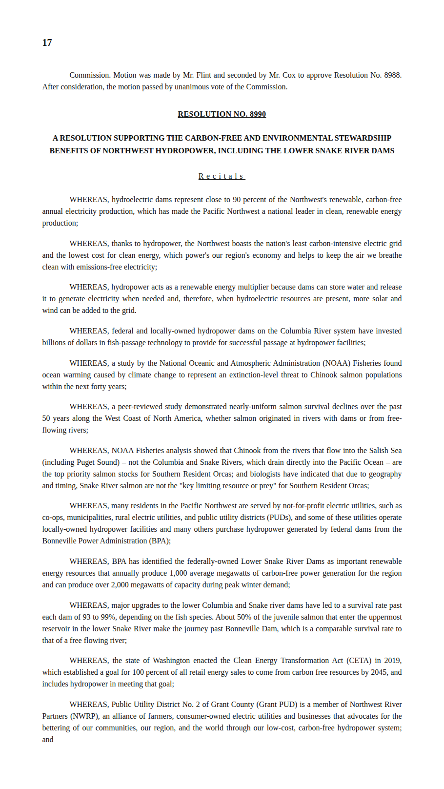17
Commission. Motion was made by Mr. Flint and seconded by Mr. Cox to approve Resolution No. 8988. After consideration, the motion passed by unanimous vote of the Commission.
RESOLUTION NO. 8990
A RESOLUTION SUPPORTING THE CARBON-FREE AND ENVIRONMENTAL STEWARDSHIP
BENEFITS OF NORTHWEST HYDROPOWER, INCLUDING THE LOWER SNAKE RIVER DAMS
Recitals
WHEREAS, hydroelectric dams represent close to 90 percent of the Northwest's renewable, carbon-free annual electricity production, which has made the Pacific Northwest a national leader in clean, renewable energy production;
WHEREAS, thanks to hydropower, the Northwest boasts the nation's least carbon-intensive electric grid and the lowest cost for clean energy, which power's our region's economy and helps to keep the air we breathe clean with emissions-free electricity;
WHEREAS, hydropower acts as a renewable energy multiplier because dams can store water and release it to generate electricity when needed and, therefore, when hydroelectric resources are present, more solar and wind can be added to the grid.
WHEREAS, federal and locally-owned hydropower dams on the Columbia River system have invested billions of dollars in fish-passage technology to provide for successful passage at hydropower facilities;
WHEREAS, a study by the National Oceanic and Atmospheric Administration (NOAA) Fisheries found ocean warming caused by climate change to represent an extinction-level threat to Chinook salmon populations within the next forty years;
WHEREAS, a peer-reviewed study demonstrated nearly-uniform salmon survival declines over the past 50 years along the West Coast of North America, whether salmon originated in rivers with dams or from free-flowing rivers;
WHEREAS, NOAA Fisheries analysis showed that Chinook from the rivers that flow into the Salish Sea (including Puget Sound) – not the Columbia and Snake Rivers, which drain directly into the Pacific Ocean – are the top priority salmon stocks for Southern Resident Orcas; and biologists have indicated that due to geography and timing, Snake River salmon are not the "key limiting resource or prey" for Southern Resident Orcas;
WHEREAS, many residents in the Pacific Northwest are served by not-for-profit electric utilities, such as co-ops, municipalities, rural electric utilities, and public utility districts (PUDs), and some of these utilities operate locally-owned hydropower facilities and many others purchase hydropower generated by federal dams from the Bonneville Power Administration (BPA);
WHEREAS, BPA has identified the federally-owned Lower Snake River Dams as important renewable energy resources that annually produce 1,000 average megawatts of carbon-free power generation for the region and can produce over 2,000 megawatts of capacity during peak winter demand;
WHEREAS, major upgrades to the lower Columbia and Snake river dams have led to a survival rate past each dam of 93 to 99%, depending on the fish species. About 50% of the juvenile salmon that enter the uppermost reservoir in the lower Snake River make the journey past Bonneville Dam, which is a comparable survival rate to that of a free flowing river;
WHEREAS, the state of Washington enacted the Clean Energy Transformation Act (CETA) in 2019, which established a goal for 100 percent of all retail energy sales to come from carbon free resources by 2045, and includes hydropower in meeting that goal;
WHEREAS, Public Utility District No. 2 of Grant County (Grant PUD) is a member of Northwest River Partners (NWRP), an alliance of farmers, consumer-owned electric utilities and businesses that advocates for the bettering of our communities, our region, and the world through our low-cost, carbon-free hydropower system; and